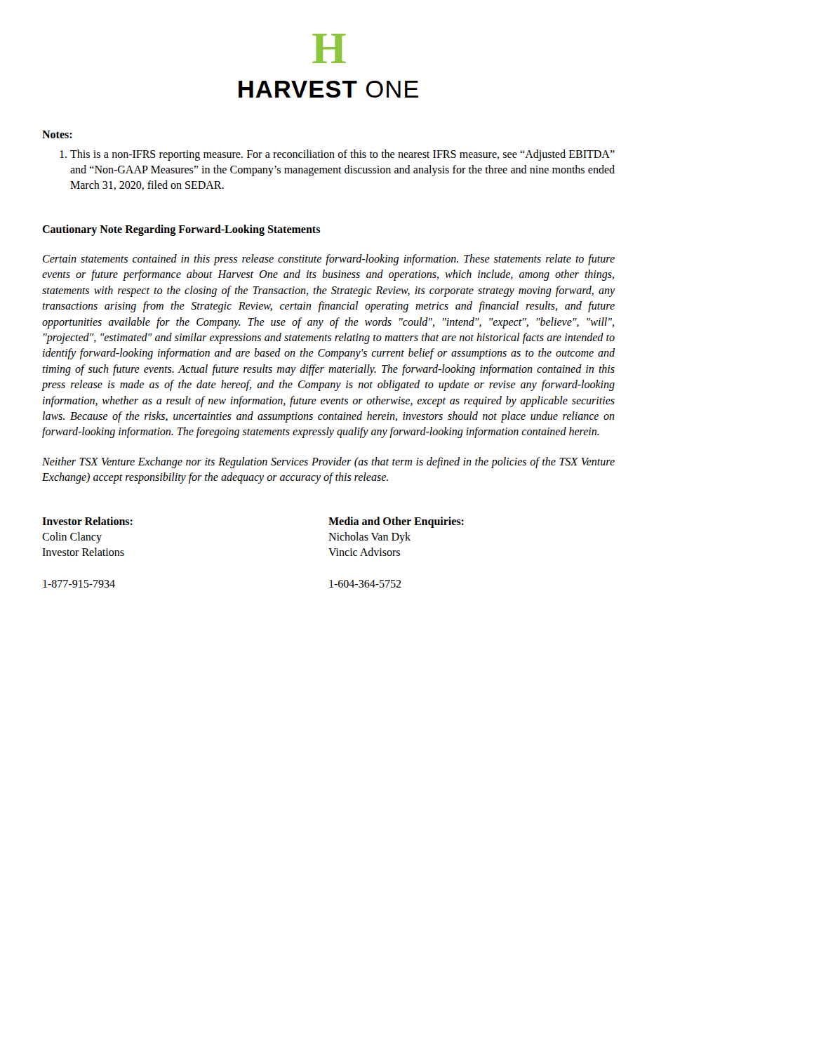H
HARVEST ONE
Notes:
This is a non-IFRS reporting measure. For a reconciliation of this to the nearest IFRS measure, see “Adjusted EBITDA” and “Non-GAAP Measures” in the Company’s management discussion and analysis for the three and nine months ended March 31, 2020, filed on SEDAR.
Cautionary Note Regarding Forward-Looking Statements
Certain statements contained in this press release constitute forward-looking information. These statements relate to future events or future performance about Harvest One and its business and operations, which include, among other things, statements with respect to the closing of the Transaction, the Strategic Review, its corporate strategy moving forward, any transactions arising from the Strategic Review, certain financial operating metrics and financial results, and future opportunities available for the Company. The use of any of the words "could", "intend", "expect", "believe", "will", "projected", "estimated" and similar expressions and statements relating to matters that are not historical facts are intended to identify forward-looking information and are based on the Company's current belief or assumptions as to the outcome and timing of such future events. Actual future results may differ materially. The forward-looking information contained in this press release is made as of the date hereof, and the Company is not obligated to update or revise any forward-looking information, whether as a result of new information, future events or otherwise, except as required by applicable securities laws. Because of the risks, uncertainties and assumptions contained herein, investors should not place undue reliance on forward-looking information. The foregoing statements expressly qualify any forward-looking information contained herein.
Neither TSX Venture Exchange nor its Regulation Services Provider (as that term is defined in the policies of the TSX Venture Exchange) accept responsibility for the adequacy or accuracy of this release.
| Investor Relations: | Media and Other Enquiries: |
| Colin Clancy | Nicholas Van Dyk |
| Investor Relations | Vincic Advisors |
| 1-877-915-7934 | 1-604-364-5752 |